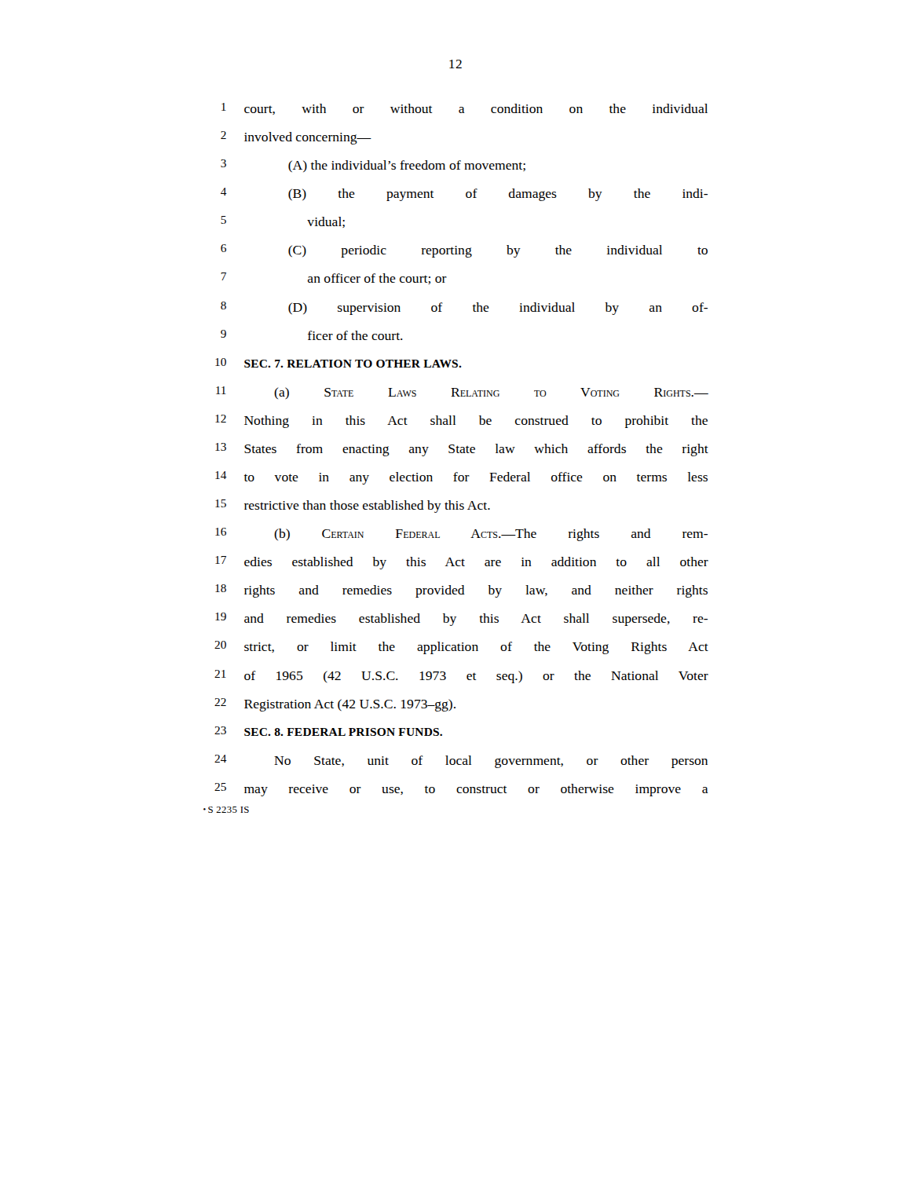12
court, with or without a condition on the individual
involved concerning—
(A) the individual’s freedom of movement;
(B) the payment of damages by the indi-
vidual;
(C) periodic reporting by the individual to
an officer of the court; or
(D) supervision of the individual by an of-
ficer of the court.
SEC. 7. RELATION TO OTHER LAWS.
(a) State Laws Relating to Voting Rights.—
Nothing in this Act shall be construed to prohibit the
States from enacting any State law which affords the right
to vote in any election for Federal office on terms less
restrictive than those established by this Act.
(b) Certain Federal Acts.—The rights and rem-
edies established by this Act are in addition to all other
rights and remedies provided by law, and neither rights
and remedies established by this Act shall supersede, re-
strict, or limit the application of the Voting Rights Act
of 1965 (42 U.S.C. 1973 et seq.) or the National Voter
Registration Act (42 U.S.C. 1973–gg).
SEC. 8. FEDERAL PRISON FUNDS.
No State, unit of local government, or other person
may receive or use, to construct or otherwise improve a
•S 2235 IS